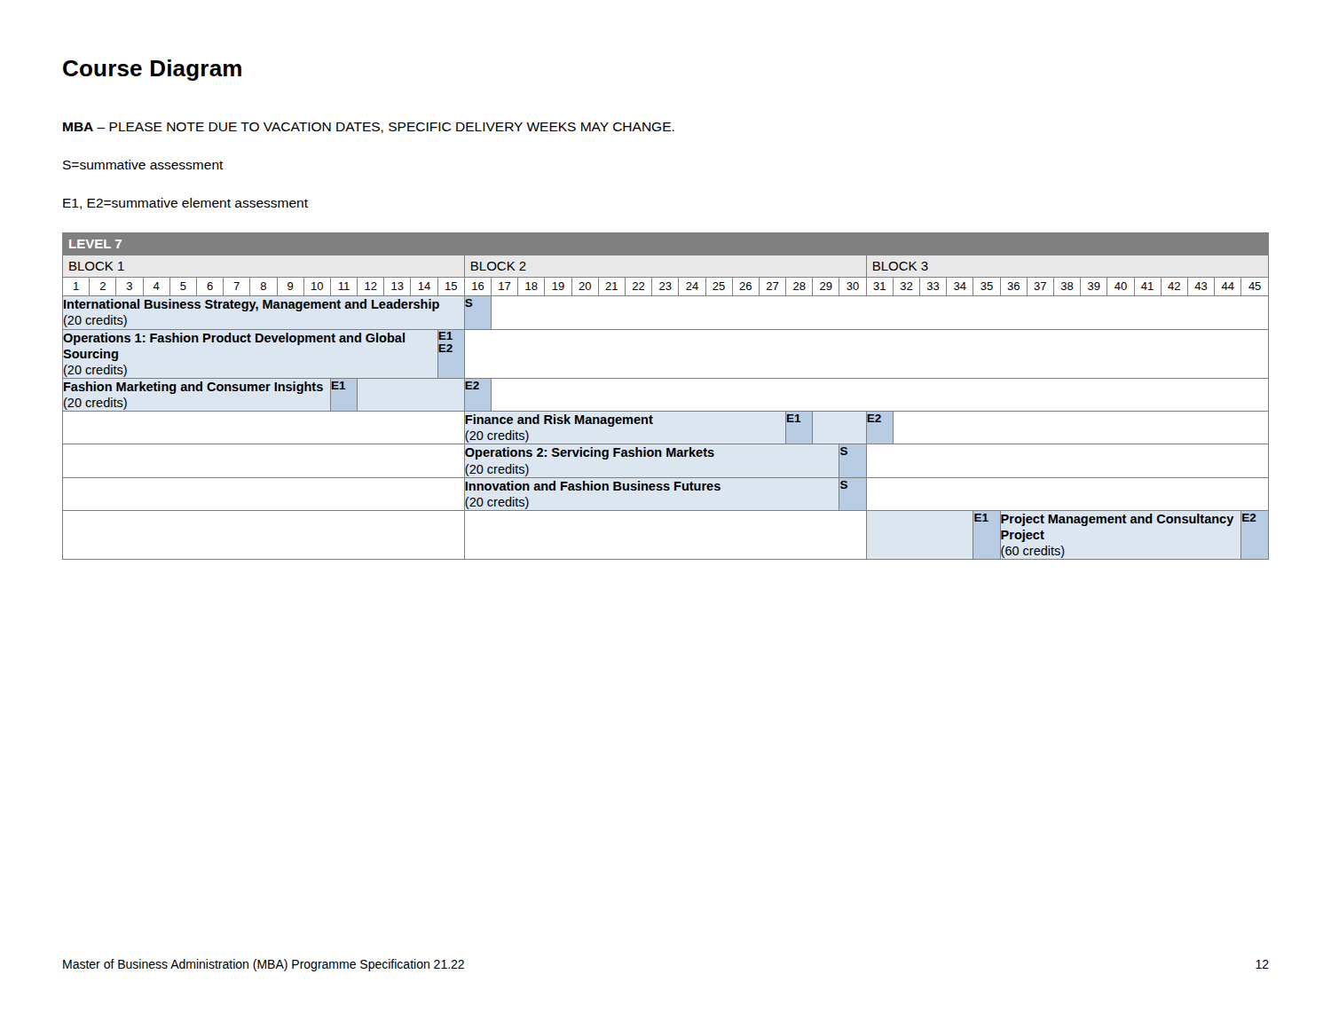Course Diagram
MBA – PLEASE NOTE DUE TO VACATION DATES, SPECIFIC DELIVERY WEEKS MAY CHANGE.
S=summative assessment
E1, E2=summative element assessment
| LEVEL 7 |
| BLOCK 1 | BLOCK 2 | BLOCK 3 |
| 1 | 2 | 3 | 4 | 5 | 6 | 7 | 8 | 9 | 10 | 11 | 12 | 13 | 14 | 15 | 16 | 17 | 18 | 19 | 20 | 21 | 22 | 23 | 24 | 25 | 26 | 27 | 28 | 29 | 30 | 31 | 32 | 33 | 34 | 35 | 36 | 37 | 38 | 39 | 40 | 41 | 42 | 43 | 44 | 45 |
| International Business Strategy, Management and Leadership (20 credits) | S | |
| Operations 1: Fashion Product Development and Global Sourcing (20 credits) | E1 E2 | |
| Fashion Marketing and Consumer Insights (20 credits) | E1 | | E2 | |
| | Finance and Risk Management (20 credits) | E1 | | E2 | |
| | Operations 2: Servicing Fashion Markets (20 credits) | S | |
| | Innovation and Fashion Business Futures (20 credits) | S | |
| | | | E1 | Project Management and Consultancy Project (60 credits) | E2 |
Master of Business Administration (MBA) Programme Specification 21.22 12